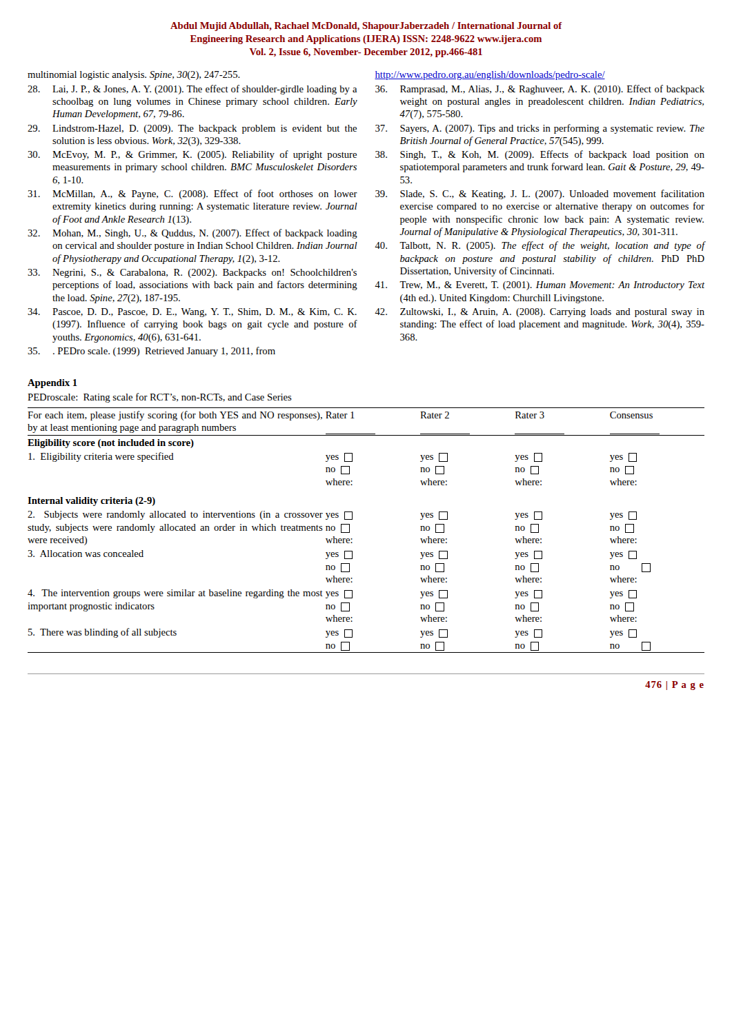Abdul Mujid Abdullah, Rachael McDonald, ShapourJaberzadeh / International Journal of
Engineering Research and Applications (IJERA) ISSN: 2248-9622 www.ijera.com
Vol. 2, Issue 6, November- December 2012, pp.466-481
multinomial logistic analysis. Spine, 30(2), 247-255.
28. Lai, J. P., & Jones, A. Y. (2001). The effect of shoulder-girdle loading by a schoolbag on lung volumes in Chinese primary school children. Early Human Development, 67, 79-86.
29. Lindstrom-Hazel, D. (2009). The backpack problem is evident but the solution is less obvious. Work, 32(3), 329-338.
30. McEvoy, M. P., & Grimmer, K. (2005). Reliability of upright posture measurements in primary school children. BMC Musculoskelet Disorders 6, 1-10.
31. McMillan, A., & Payne, C. (2008). Effect of foot orthoses on lower extremity kinetics during running: A systematic literature review. Journal of Foot and Ankle Research 1(13).
32. Mohan, M., Singh, U., & Quddus, N. (2007). Effect of backpack loading on cervical and shoulder posture in Indian School Children. Indian Journal of Physiotherapy and Occupational Therapy, 1(2), 3-12.
33. Negrini, S., & Carabalona, R. (2002). Backpacks on! Schoolchildren's perceptions of load, associations with back pain and factors determining the load. Spine, 27(2), 187-195.
34. Pascoe, D. D., Pascoe, D. E., Wang, Y. T., Shim, D. M., & Kim, C. K. (1997). Influence of carrying book bags on gait cycle and posture of youths. Ergonomics, 40(6), 631-641.
35.. PEDro scale. (1999) Retrieved January 1, 2011, from
http://www.pedro.org.au/english/downloads/pedro-scale/
36. Ramprasad, M., Alias, J., & Raghuveer, A. K. (2010). Effect of backpack weight on postural angles in preadolescent children. Indian Pediatrics, 47(7), 575-580.
37. Sayers, A. (2007). Tips and tricks in performing a systematic review. The British Journal of General Practice, 57(545), 999.
38. Singh, T., & Koh, M. (2009). Effects of backpack load position on spatiotemporal parameters and trunk forward lean. Gait & Posture, 29, 49-53.
39. Slade, S. C., & Keating, J. L. (2007). Unloaded movement facilitation exercise compared to no exercise or alternative therapy on outcomes for people with nonspecific chronic low back pain: A systematic review. Journal of Manipulative & Physiological Therapeutics, 30, 301-311.
40. Talbott, N. R. (2005). The effect of the weight, location and type of backpack on posture and postural stability of children. PhD PhD Dissertation, University of Cincinnati.
41. Trew, M., & Everett, T. (2001). Human Movement: An Introductory Text (4th ed.). United Kingdom: Churchill Livingstone.
42. Zultowski, I., & Aruin, A. (2008). Carrying loads and postural sway in standing: The effect of load placement and magnitude. Work, 30(4), 359-368.
Appendix 1
PEDroscale: Rating scale for RCT’s, non-RCTs, and Case Series
| For each item, please justify scoring (for both YES and NO responses), by at least mentioning page and paragraph numbers | Rater 1 | Rater 2 | Rater 3 | Consensus |
| Eligibility score (not included in score) |
| 1. Eligibility criteria were specified | yes no where: | yes no where: | yes no where: | yes no where: |
| Internal validity criteria (2-9) |
| 2. Subjects were randomly allocated to interventions (in a crossover study, subjects were randomly allocated an order in which treatments were received) | yes no where: | yes no where: | yes no where: | yes no where: |
| 3. Allocation was concealed | yes no where: | yes no where: | yes no where: | yes no where: |
| 4. The intervention groups were similar at baseline regarding the most important prognostic indicators | yes no where: | yes no where: | yes no where: | yes no where: |
| 5. There was blinding of all subjects | yes no | yes no | yes no | yes no |
476 | P a g e